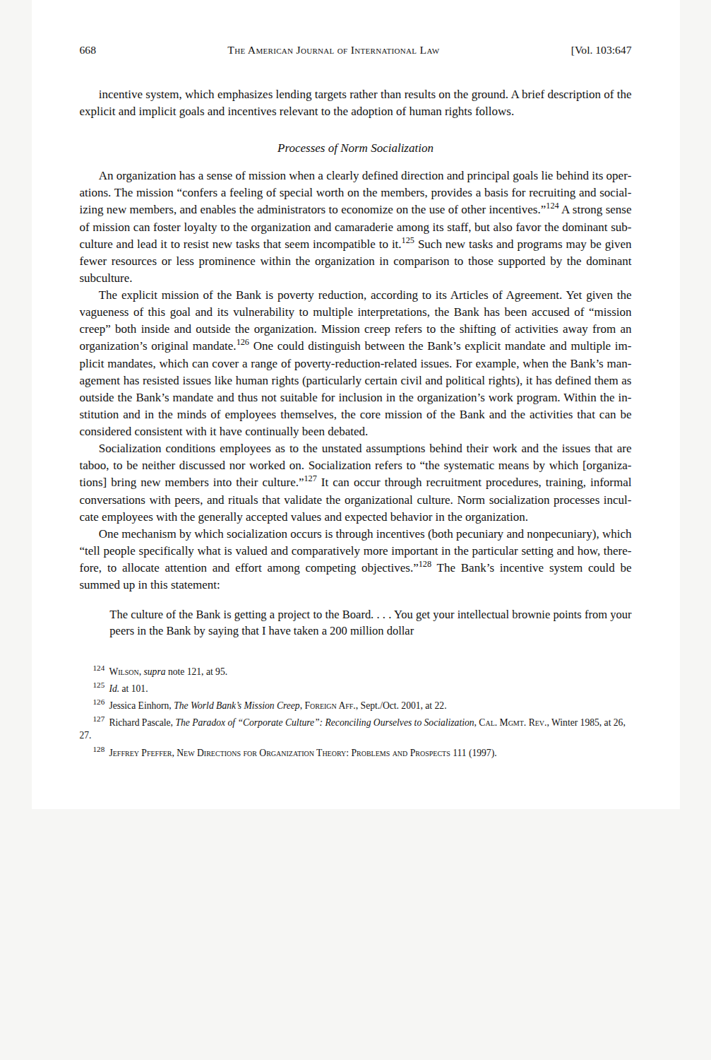668 The American Journal of International Law [Vol. 103:647
incentive system, which emphasizes lending targets rather than results on the ground. A brief description of the explicit and implicit goals and incentives relevant to the adoption of human rights follows.
Processes of Norm Socialization
An organization has a sense of mission when a clearly defined direction and principal goals lie behind its operations. The mission “confers a feeling of special worth on the members, provides a basis for recruiting and socializing new members, and enables the administrators to economize on the use of other incentives.”124 A strong sense of mission can foster loyalty to the organization and camaraderie among its staff, but also favor the dominant subculture and lead it to resist new tasks that seem incompatible to it.125 Such new tasks and programs may be given fewer resources or less prominence within the organization in comparison to those supported by the dominant subculture.
The explicit mission of the Bank is poverty reduction, according to its Articles of Agreement. Yet given the vagueness of this goal and its vulnerability to multiple interpretations, the Bank has been accused of “mission creep” both inside and outside the organization. Mission creep refers to the shifting of activities away from an organization’s original mandate.126 One could distinguish between the Bank’s explicit mandate and multiple implicit mandates, which can cover a range of poverty-reduction-related issues. For example, when the Bank’s management has resisted issues like human rights (particularly certain civil and political rights), it has defined them as outside the Bank’s mandate and thus not suitable for inclusion in the organization’s work program. Within the institution and in the minds of employees themselves, the core mission of the Bank and the activities that can be considered consistent with it have continually been debated.
Socialization conditions employees as to the unstated assumptions behind their work and the issues that are taboo, to be neither discussed nor worked on. Socialization refers to “the systematic means by which [organizations] bring new members into their culture.”127 It can occur through recruitment procedures, training, informal conversations with peers, and rituals that validate the organizational culture. Norm socialization processes inculcate employees with the generally accepted values and expected behavior in the organization.
One mechanism by which socialization occurs is through incentives (both pecuniary and nonpecuniary), which “tell people specifically what is valued and comparatively more important in the particular setting and how, therefore, to allocate attention and effort among competing objectives.”128 The Bank’s incentive system could be summed up in this statement:
The culture of the Bank is getting a project to the Board. . . . You get your intellectual brownie points from your peers in the Bank by saying that I have taken a 200 million dollar
124 Wilson, supra note 121, at 95.
125 Id. at 101.
126 Jessica Einhorn, The World Bank’s Mission Creep, Foreign Aff., Sept./Oct. 2001, at 22.
127 Richard Pascale, The Paradox of “Corporate Culture”: Reconciling Ourselves to Socialization, Cal. Mgmt. Rev., Winter 1985, at 26, 27.
128 Jeffrey Pfeffer, New Directions for Organization Theory: Problems and Prospects 111 (1997).